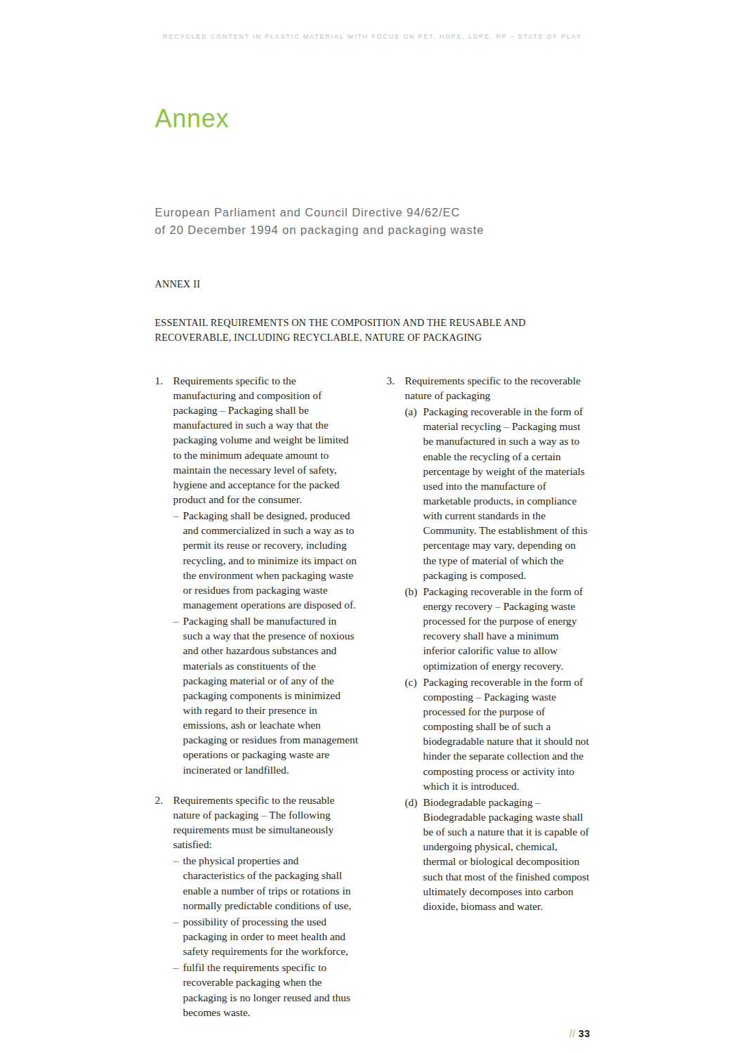Recycled content in plastic material with focus on PET, HDPE, LDPE, PP – State of play
Annex
European Parliament and Council Directive 94/62/EC
of 20 December 1994 on packaging and packaging waste
ANNEX II
ESSENTAIL REQUIREMENTS ON THE COMPOSITION AND THE REUSABLE AND
RECOVERABLE, INCLUDING RECYCLABLE, NATURE OF PACKAGING
1. Requirements specific to the manufacturing and composition of packaging – Packaging shall be manufactured in such a way that the packaging volume and weight be limited to the minimum adequate amount to maintain the necessary level of safety, hygiene and acceptance for the packed product and for the consumer.
Packaging shall be designed, produced and commercialized in such a way as to permit its reuse or recovery, including recycling, and to minimize its impact on the environment when packaging waste or residues from packaging waste management operations are disposed of.
Packaging shall be manufactured in such a way that the presence of noxious and other hazardous substances and materials as constituents of the packaging material or of any of the packaging components is minimized with regard to their presence in emissions, ash or leachate when packaging or residues from management operations or packaging waste are incinerated or landfilled.
2. Requirements specific to the reusable nature of packaging – The following requirements must be simultaneously satisfied:
the physical properties and characteristics of the packaging shall enable a number of trips or rotations in normally predictable conditions of use,
possibility of processing the used packaging in order to meet health and safety requirements for the workforce,
fulfil the requirements specific to recoverable packaging when the packaging is no longer reused and thus becomes waste.
3. Requirements specific to the recoverable nature of packaging
(a) Packaging recoverable in the form of material recycling – Packaging must be manufactured in such a way as to enable the recycling of a certain percentage by weight of the materials used into the manufacture of marketable products, in compliance with current standards in the Community. The establishment of this percentage may vary, depending on the type of material of which the packaging is composed.
(b) Packaging recoverable in the form of energy recovery – Packaging waste processed for the purpose of energy recovery shall have a minimum inferior calorific value to allow optimization of energy recovery.
(c) Packaging recoverable in the form of composting – Packaging waste processed for the purpose of composting shall be of such a biodegradable nature that it should not hinder the separate collection and the composting process or activity into which it is introduced.
(d) Biodegradable packaging – Biodegradable packaging waste shall be of such a nature that it is capable of undergoing physical, chemical, thermal or biological decomposition such that most of the finished compost ultimately decomposes into carbon dioxide, biomass and water.
//33